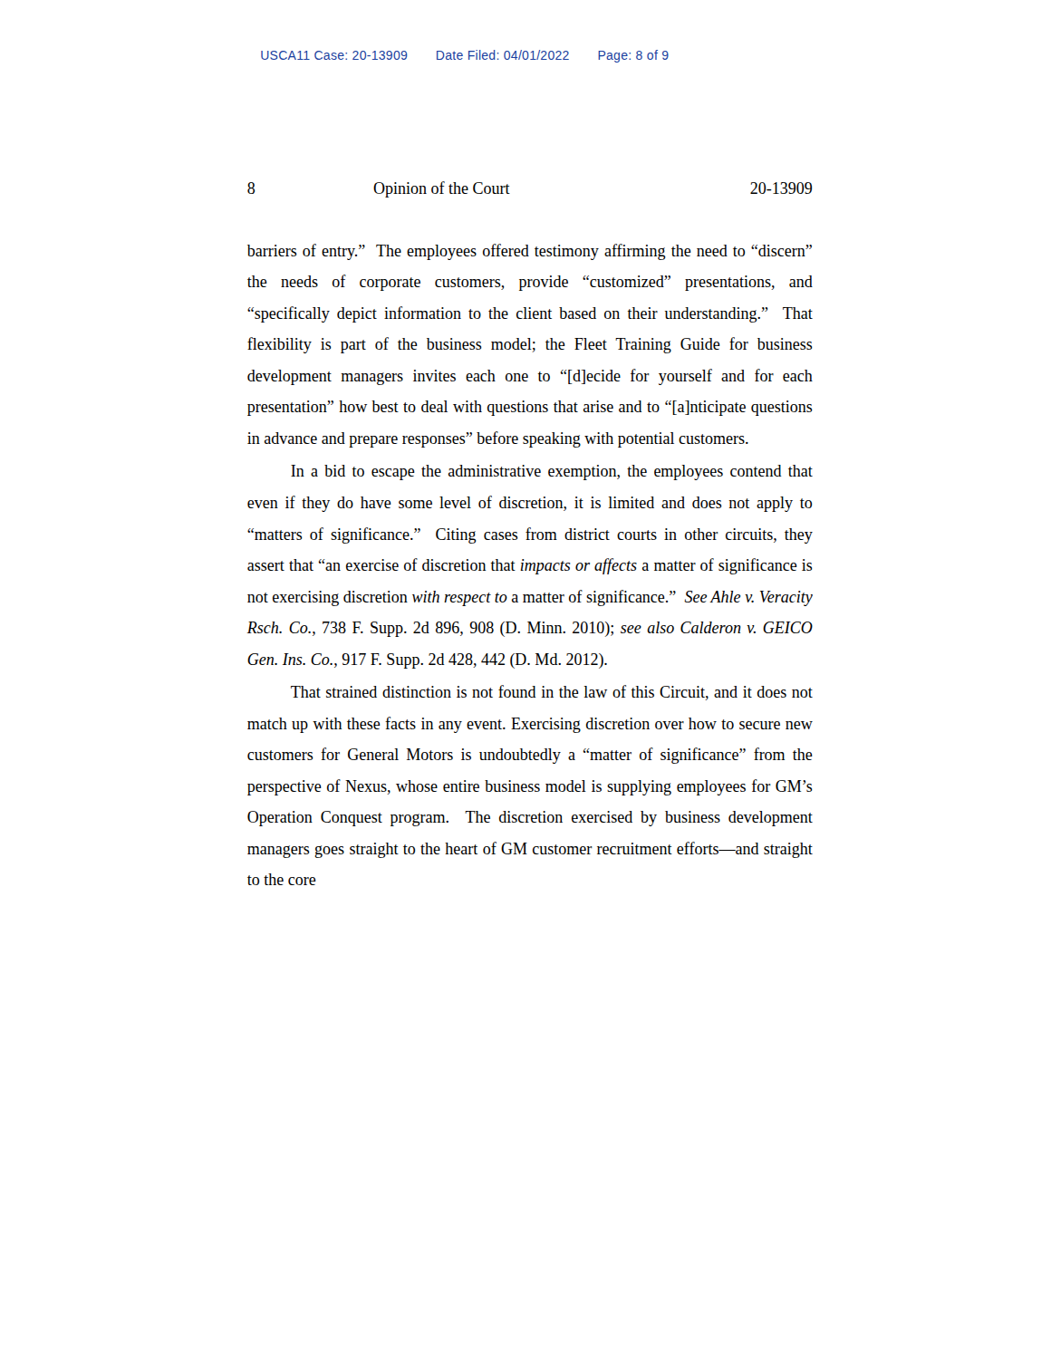USCA11 Case: 20-13909 Date Filed: 04/01/2022 Page: 8 of 9
8 Opinion of the Court 20-13909
barriers of entry.” The employees offered testimony affirming the need to “discern” the needs of corporate customers, provide “customized” presentations, and “specifically depict information to the client based on their understanding.” That flexibility is part of the business model; the Fleet Training Guide for business development managers invites each one to “[d]ecide for yourself and for each presentation” how best to deal with questions that arise and to “[a]nticipate questions in advance and prepare responses” before speaking with potential customers.
In a bid to escape the administrative exemption, the employees contend that even if they do have some level of discretion, it is limited and does not apply to “matters of significance.” Citing cases from district courts in other circuits, they assert that “an exercise of discretion that impacts or affects a matter of significance is not exercising discretion with respect to a matter of significance.” See Ahle v. Veracity Rsch. Co., 738 F. Supp. 2d 896, 908 (D. Minn. 2010); see also Calderon v. GEICO Gen. Ins. Co., 917 F. Supp. 2d 428, 442 (D. Md. 2012).
That strained distinction is not found in the law of this Circuit, and it does not match up with these facts in any event. Exercising discretion over how to secure new customers for General Motors is undoubtedly a “matter of significance” from the perspective of Nexus, whose entire business model is supplying employees for GM’s Operation Conquest program. The discretion exercised by business development managers goes straight to the heart of GM customer recruitment efforts—and straight to the core